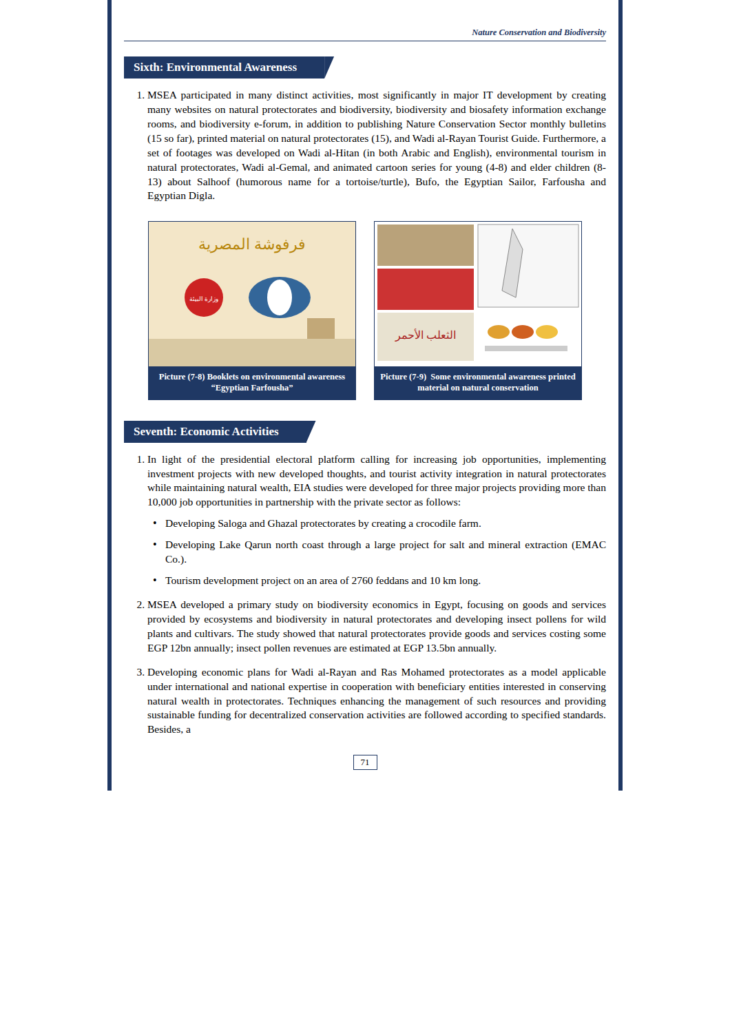Nature Conservation and Biodiversity
Sixth: Environmental Awareness
MSEA participated in many distinct activities, most significantly in major IT development by creating many websites on natural protectorates and biodiversity, biodiversity and biosafety information exchange rooms, and biodiversity e-forum, in addition to publishing Nature Conservation Sector monthly bulletins (15 so far), printed material on natural protectorates (15), and Wadi al-Rayan Tourist Guide. Furthermore, a set of footages was developed on Wadi al-Hitan (in both Arabic and English), environmental tourism in natural protectorates, Wadi al-Gemal, and animated cartoon series for young (4-8) and elder children (8-13) about Salhoof (humorous name for a tortoise/turtle), Bufo, the Egyptian Sailor, Farfousha and Egyptian Digla.
Picture (7-8) Booklets on environmental awareness “Egyptian Farfousha”
Picture (7-9) Some environmental awareness printed material on natural conservation
Seventh: Economic Activities
In light of the presidential electoral platform calling for increasing job opportunities, implementing investment projects with new developed thoughts, and tourist activity integration in natural protectorates while maintaining natural wealth, EIA studies were developed for three major projects providing more than 10,000 job opportunities in partnership with the private sector as follows:
Developing Saloga and Ghazal protectorates by creating a crocodile farm.
Developing Lake Qarun north coast through a large project for salt and mineral extraction (EMAC Co.).
Tourism development project on an area of 2760 feddans and 10 km long.
MSEA developed a primary study on biodiversity economics in Egypt, focusing on goods and services provided by ecosystems and biodiversity in natural protectorates and developing insect pollens for wild plants and cultivars. The study showed that natural protectorates provide goods and services costing some EGP 12bn annually; insect pollen revenues are estimated at EGP 13.5bn annually.
Developing economic plans for Wadi al-Rayan and Ras Mohamed protectorates as a model applicable under international and national expertise in cooperation with beneficiary entities interested in conserving natural wealth in protectorates. Techniques enhancing the management of such resources and providing sustainable funding for decentralized conservation activities are followed according to specified standards. Besides, a
71